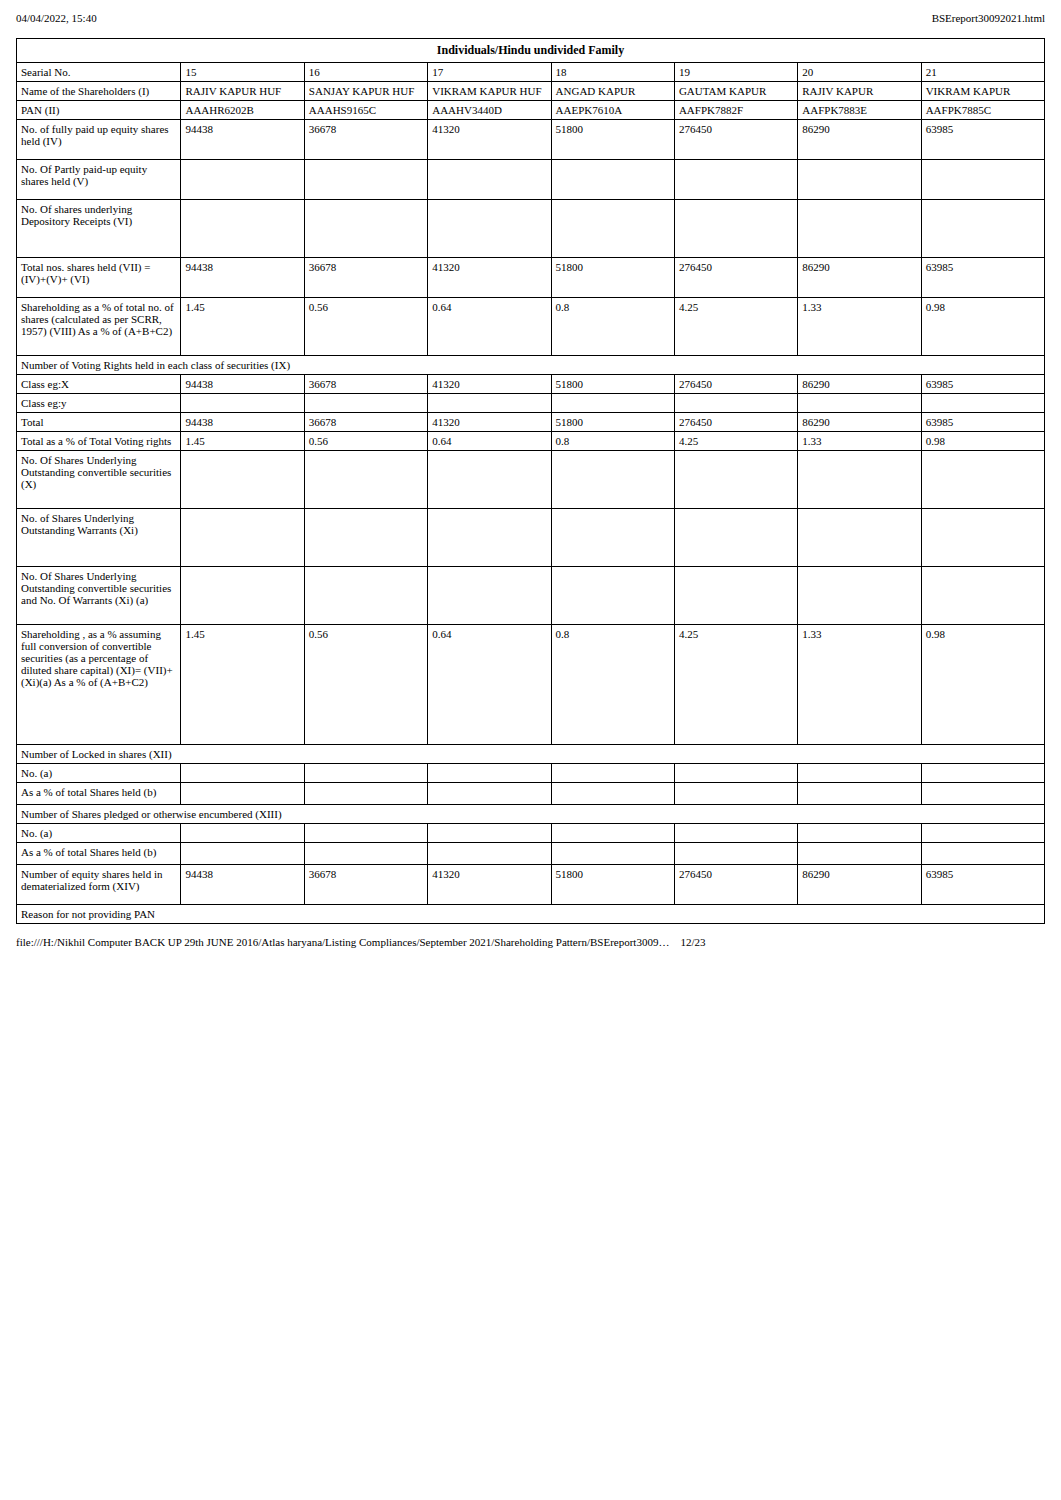04/04/2022, 15:40 BSEreport30092021.html
Individuals/Hindu undivided Family
| Searial No. | 15 | 16 | 17 | 18 | 19 | 20 | 21 |
| Name of the Shareholders (I) | RAJIV KAPUR HUF | SANJAY KAPUR HUF | VIKRAM KAPUR HUF | ANGAD KAPUR | GAUTAM KAPUR | RAJIV KAPUR | VIKRAM KAPUR |
| PAN (II) | AAAHR6202B | AAAHS9165C | AAAHV3440D | AAEPK7610A | AAFPK7882F | AAFPK7883E | AAFPK7885C |
| No. of fully paid up equity shares held (IV) | 94438 | 36678 | 41320 | 51800 | 276450 | 86290 | 63985 |
| No. Of Partly paid-up equity shares held (V) | | | | | | | |
| No. Of shares underlying Depository Receipts (VI) | | | | | | | |
| Total nos. shares held (VII) = (IV)+(V)+ (VI) | 94438 | 36678 | 41320 | 51800 | 276450 | 86290 | 63985 |
| Shareholding as a % of total no. of shares (calculated as per SCRR, 1957) (VIII) As a % of (A+B+C2) | 1.45 | 0.56 | 0.64 | 0.8 | 4.25 | 1.33 | 0.98 |
| Number of Voting Rights held in each class of securities (IX) |
| Class eg:X | 94438 | 36678 | 41320 | 51800 | 276450 | 86290 | 63985 |
| Class eg:y | | | | | | | |
| Total | 94438 | 36678 | 41320 | 51800 | 276450 | 86290 | 63985 |
| Total as a % of Total Voting rights | 1.45 | 0.56 | 0.64 | 0.8 | 4.25 | 1.33 | 0.98 |
| No. Of Shares Underlying Outstanding convertible securities (X) | | | | | | | |
| No. of Shares Underlying Outstanding Warrants (Xi) | | | | | | | |
| No. Of Shares Underlying Outstanding convertible securities and No. Of Warrants (Xi) (a) | | | | | | | |
| Shareholding , as a % assuming full conversion of convertible securities (as a percentage of diluted share capital) (XI)= (VII)+(Xi)(a) As a % of (A+B+C2) | 1.45 | 0.56 | 0.64 | 0.8 | 4.25 | 1.33 | 0.98 |
| Number of Locked in shares (XII) |
| No. (a) | | | | | | | |
| As a % of total Shares held (b) | | | | | | | |
| Number of Shares pledged or otherwise encumbered (XIII) |
| No. (a) | | | | | | | |
| As a % of total Shares held (b) | | | | | | | |
| Number of equity shares held in dematerialized form (XIV) | 94438 | 36678 | 41320 | 51800 | 276450 | 86290 | 63985 |
| Reason for not providing PAN |
file:///H:/Nikhil Computer BACK UP 29th JUNE 2016/Atlas haryana/Listing Compliances/September 2021/Shareholding Pattern/BSEreport3009… 12/23